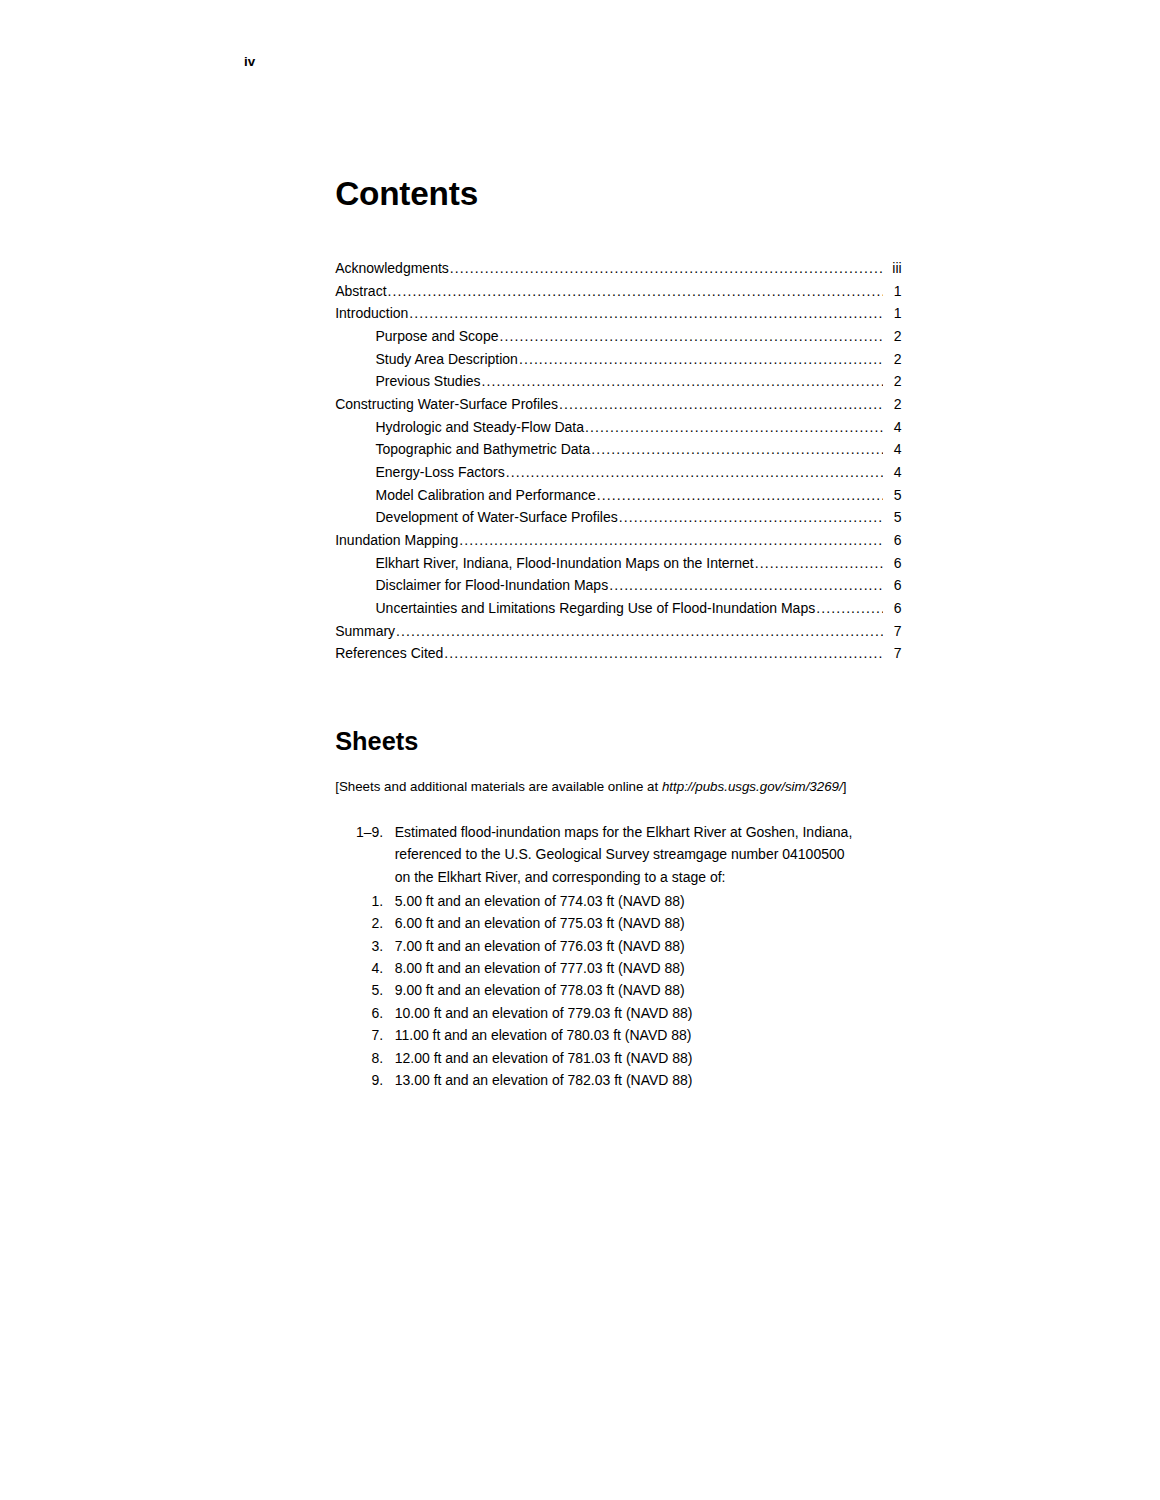iv
Contents
Acknowledgments.................................................................................................................................. iii
Abstract............................................................................................................................................... 1
Introduction......................................................................................................................................... 1
Purpose and Scope............................................................................................................. 2
Study Area Description....................................................................................................... 2
Previous Studies.................................................................................................................. 2
Constructing Water-Surface Profiles....................................................................................... 2
Hydrologic and Steady-Flow Data....................................................................................... 4
Topographic and Bathymetric Data.................................................................................... 4
Energy-Loss Factors............................................................................................................ 4
Model Calibration and Performance................................................................................... 5
Development of Water-Surface Profiles........................................................................... 5
Inundation Mapping....................................................................................................................... 6
Elkhart River, Indiana, Flood-Inundation Maps on the Internet.................................... 6
Disclaimer for Flood-Inundation Maps............................................................................. 6
Uncertainties and Limitations Regarding Use of Flood-Inundation Maps................. 6
Summary............................................................................................................................................. 7
References Cited.............................................................................................................................. 7
Sheets
[Sheets and additional materials are available online at http://pubs.usgs.gov/sim/3269/]
1–9.
Estimated flood-inundation maps for the Elkhart River at Goshen, Indiana,
referenced to the U.S. Geological Survey streamgage number 04100500
on the Elkhart River, and corresponding to a stage of:
1.
5.00 ft and an elevation of 774.03 ft (NAVD 88)
2.
6.00 ft and an elevation of 775.03 ft (NAVD 88)
3.
7.00 ft and an elevation of 776.03 ft (NAVD 88)
4.
8.00 ft and an elevation of 777.03 ft (NAVD 88)
5.
9.00 ft and an elevation of 778.03 ft (NAVD 88)
6.
10.00 ft and an elevation of 779.03 ft (NAVD 88)
7.
11.00 ft and an elevation of 780.03 ft (NAVD 88)
8.
12.00 ft and an elevation of 781.03 ft (NAVD 88)
9.
13.00 ft and an elevation of 782.03 ft (NAVD 88)